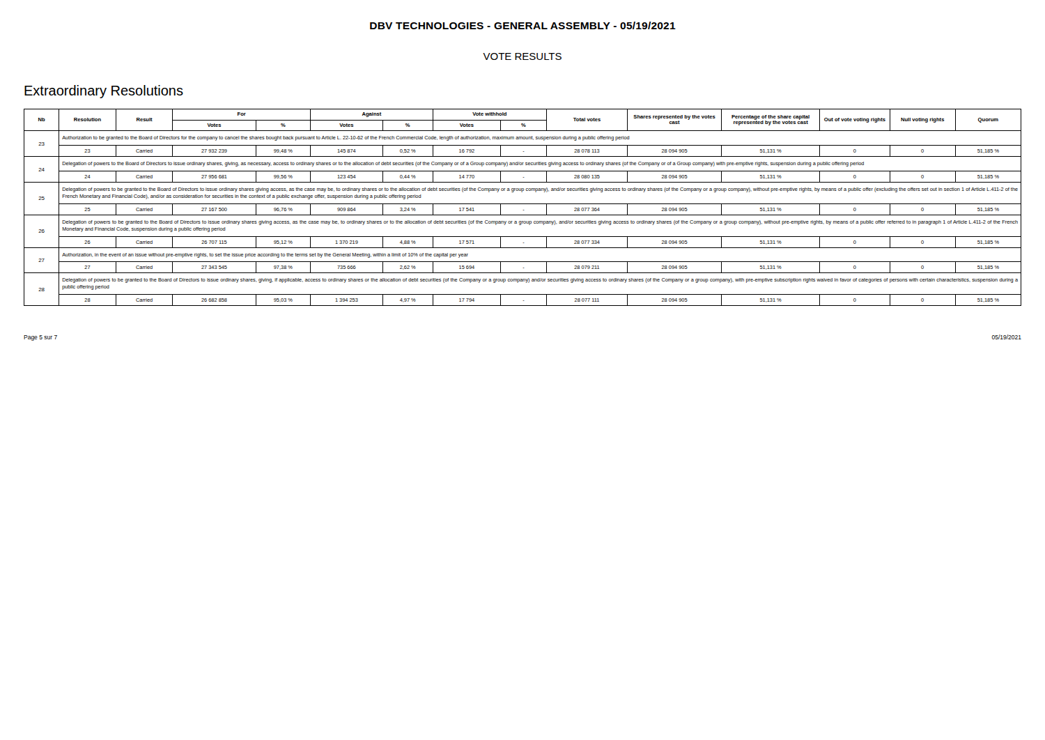DBV TECHNOLOGIES - GENERAL ASSEMBLY - 05/19/2021
VOTE RESULTS
Extraordinary Resolutions
| Nb | Resolution | Result | For | Against | Vote withhold | Total votes | Shares represented by the votes cast | Percentage of the share capital represented by the votes cast | Out of vote voting rights | Null voting rights | Quorum |
| --- | --- | --- | --- | --- | --- | --- | --- | --- | --- | --- | --- |
| Votes | % | Votes | % | Votes | % |
| 23 | Authorization to be granted to the Board of Directors for the company to cancel the shares bought back pursuant to Article L. 22-10-62 of the French Commercial Code, length of authorization, maximum amount, suspension during a public offering period |
| 23 | Carried | 27 932 239 | 99,48 % | 145 874 | 0,52 % | 16 792 | - | 28 078 113 | 28 094 905 | 51,131 % | 0 | 0 | 51,185 % |
| 24 | Delegation of powers to the Board of Directors to issue ordinary shares, giving, as necessary, access to ordinary shares or to the allocation of debt securities (of the Company or of a Group company) and/or securities giving access to ordinary shares (of the Company or of a Group company) with pre-emptive rights, suspension during a public offering period |
| 24 | Carried | 27 956 681 | 99,56 % | 123 454 | 0,44 % | 14 770 | - | 28 080 135 | 28 094 905 | 51,131 % | 0 | 0 | 51,185 % |
| 25 | Delegation of powers to be granted to the Board of Directors to issue ordinary shares giving access, as the case may be, to ordinary shares or to the allocation of debt securities (of the Company or a group company), and/or securities giving access to ordinary shares (of the Company or a group company), without pre-emptive rights, by means of a public offer (excluding the offers set out in section 1 of Article L.411-2 of the French Monetary and Financial Code), and/or as consideration for securities in the context of a public exchange offer, suspension during a public offering period |
| 25 | Carried | 27 167 500 | 96,76 % | 909 864 | 3,24 % | 17 541 | - | 28 077 364 | 28 094 905 | 51,131 % | 0 | 0 | 51,185 % |
| 26 | Delegation of powers to be granted to the Board of Directors to issue ordinary shares giving access, as the case may be, to ordinary shares or to the allocation of debt securities (of the Company or a group company), and/or securities giving access to ordinary shares (of the Company or a group company), without pre-emptive rights, by means of a public offer referred to in paragraph 1 of Article L.411-2 of the French Monetary and Financial Code, suspension during a public offering period |
| 26 | Carried | 26 707 115 | 95,12 % | 1 370 219 | 4,88 % | 17 571 | - | 28 077 334 | 28 094 905 | 51,131 % | 0 | 0 | 51,185 % |
| 27 | Authorization, in the event of an issue without pre-emptive rights, to set the issue price according to the terms set by the General Meeting, within a limit of 10% of the capital per year |
| 27 | Carried | 27 343 545 | 97,38 % | 735 666 | 2,62 % | 15 694 | - | 28 079 211 | 28 094 905 | 51,131 % | 0 | 0 | 51,185 % |
| 28 | Delegation of powers to be granted to the Board of Directors to issue ordinary shares, giving, if applicable, access to ordinary shares or the allocation of debt securities (of the Company or a group company) and/or securities giving access to ordinary shares (of the Company or a group company), with pre-emptive subscription rights waived in favor of categories of persons with certain characteristics, suspension during a public offering period |
| 28 | Carried | 26 682 858 | 95,03 % | 1 394 253 | 4,97 % | 17 794 | - | 28 077 111 | 28 094 905 | 51,131 % | 0 | 0 | 51,185 % |
Page 5 sur 7 05/19/2021